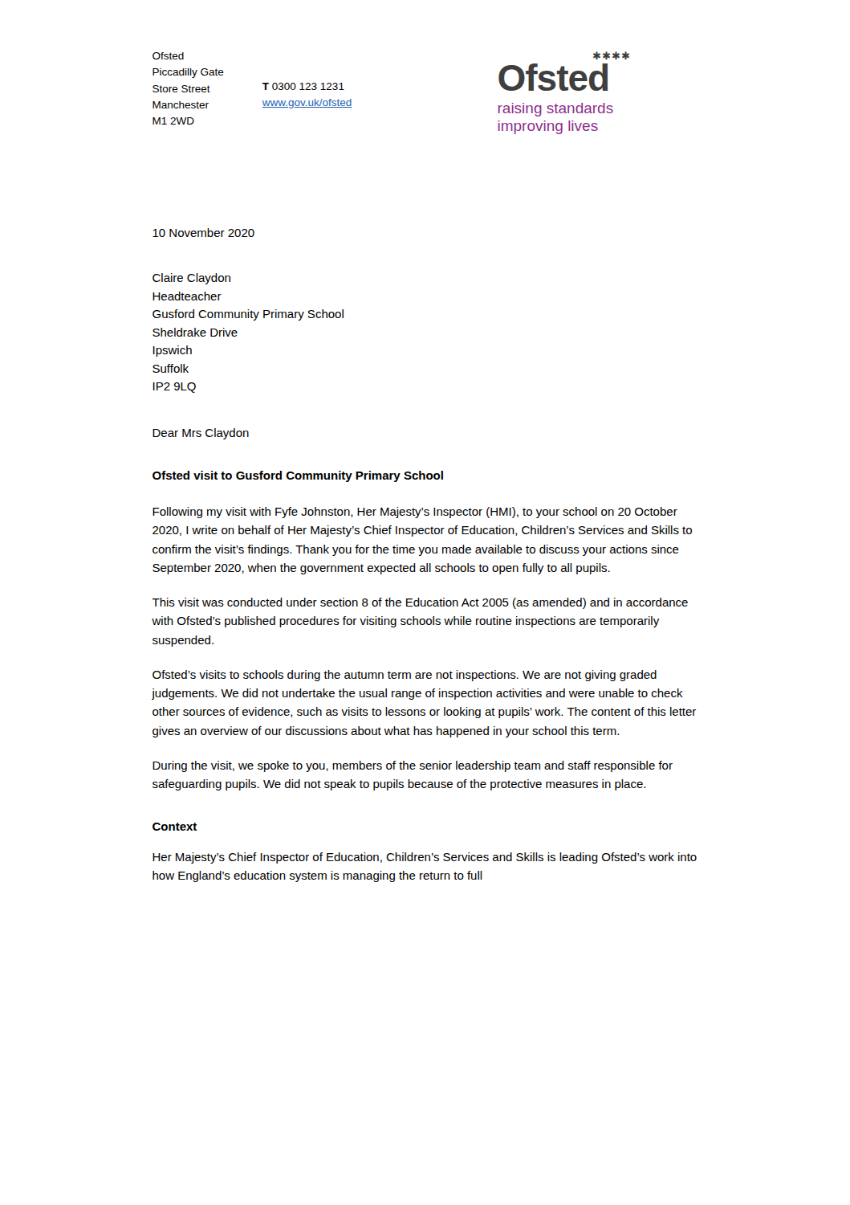Ofsted
Piccadilly Gate
Store Street
Manchester
M1 2WD
T 0300 123 1231
www.gov.uk/ofsted
✱✱✱✱
Ofsted
raising standards
improving lives
10 November 2020
Claire Claydon
Headteacher
Gusford Community Primary School
Sheldrake Drive
Ipswich
Suffolk
IP2 9LQ
Dear Mrs Claydon
Ofsted visit to Gusford Community Primary School
Following my visit with Fyfe Johnston, Her Majesty’s Inspector (HMI), to your school on 20 October 2020, I write on behalf of Her Majesty’s Chief Inspector of Education, Children’s Services and Skills to confirm the visit’s findings. Thank you for the time you made available to discuss your actions since September 2020, when the government expected all schools to open fully to all pupils.
This visit was conducted under section 8 of the Education Act 2005 (as amended) and in accordance with Ofsted’s published procedures for visiting schools while routine inspections are temporarily suspended.
Ofsted’s visits to schools during the autumn term are not inspections. We are not giving graded judgements. We did not undertake the usual range of inspection activities and were unable to check other sources of evidence, such as visits to lessons or looking at pupils’ work. The content of this letter gives an overview of our discussions about what has happened in your school this term.
During the visit, we spoke to you, members of the senior leadership team and staff responsible for safeguarding pupils. We did not speak to pupils because of the protective measures in place.
Context
Her Majesty’s Chief Inspector of Education, Children’s Services and Skills is leading Ofsted’s work into how England’s education system is managing the return to full